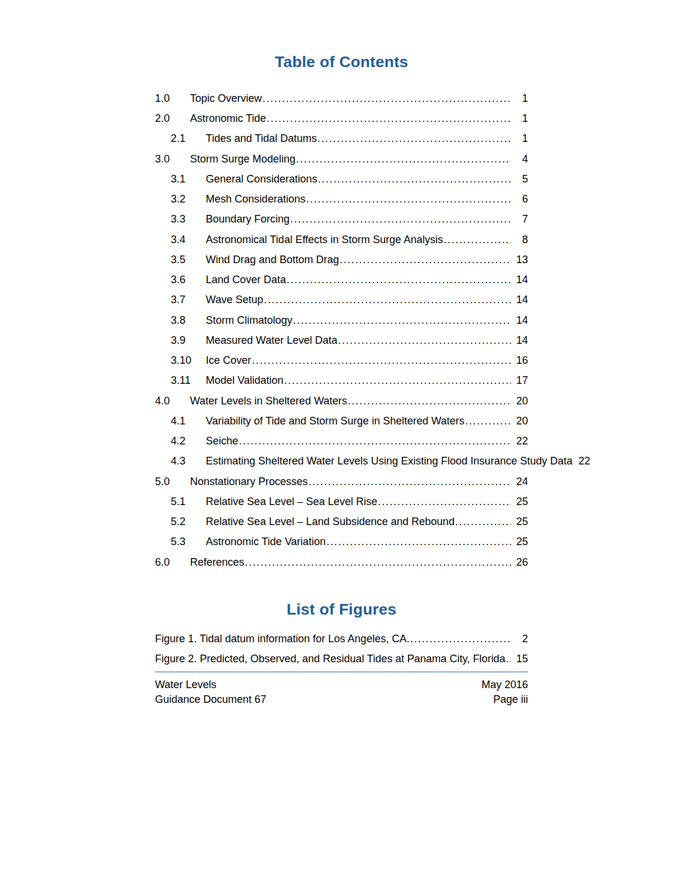Table of Contents
1.0 Topic Overview .................................................................................................................. 1
2.0 Astronomic Tide .................................................................................................................. 1
2.1 Tides and Tidal Datums .................................................................................................................. 1
3.0 Storm Surge Modeling .................................................................................................................. 4
3.1 General Considerations .................................................................................................................. 5
3.2 Mesh Considerations .................................................................................................................. 6
3.3 Boundary Forcing .................................................................................................................. 7
3.4 Astronomical Tidal Effects in Storm Surge Analysis .................................................................................................................. 8
3.5 Wind Drag and Bottom Drag .................................................................................................................. 13
3.6 Land Cover Data .................................................................................................................. 14
3.7 Wave Setup .................................................................................................................. 14
3.8 Storm Climatology .................................................................................................................. 14
3.9 Measured Water Level Data .................................................................................................................. 14
3.10 Ice Cover .................................................................................................................. 16
3.11 Model Validation .................................................................................................................. 17
4.0 Water Levels in Sheltered Waters .................................................................................................................. 20
4.1 Variability of Tide and Storm Surge in Sheltered Waters .................................................................................................................. 20
4.2 Seiche .................................................................................................................. 22
4.3 Estimating Sheltered Water Levels Using Existing Flood Insurance Study Data .................................................................................................................. 22
5.0 Nonstationary Processes .................................................................................................................. 24
5.1 Relative Sea Level – Sea Level Rise .................................................................................................................. 25
5.2 Relative Sea Level – Land Subsidence and Rebound .................................................................................................................. 25
5.3 Astronomic Tide Variation .................................................................................................................. 25
6.0 References .................................................................................................................. 26
List of Figures
Figure 1. Tidal datum information for Los Angeles, CA. .................................................................................................................. 2
Figure 2. Predicted, Observed, and Residual Tides at Panama City, Florida .................................................................................................................. 15
Water Levels
Guidance Document 67
May 2016
Page iii